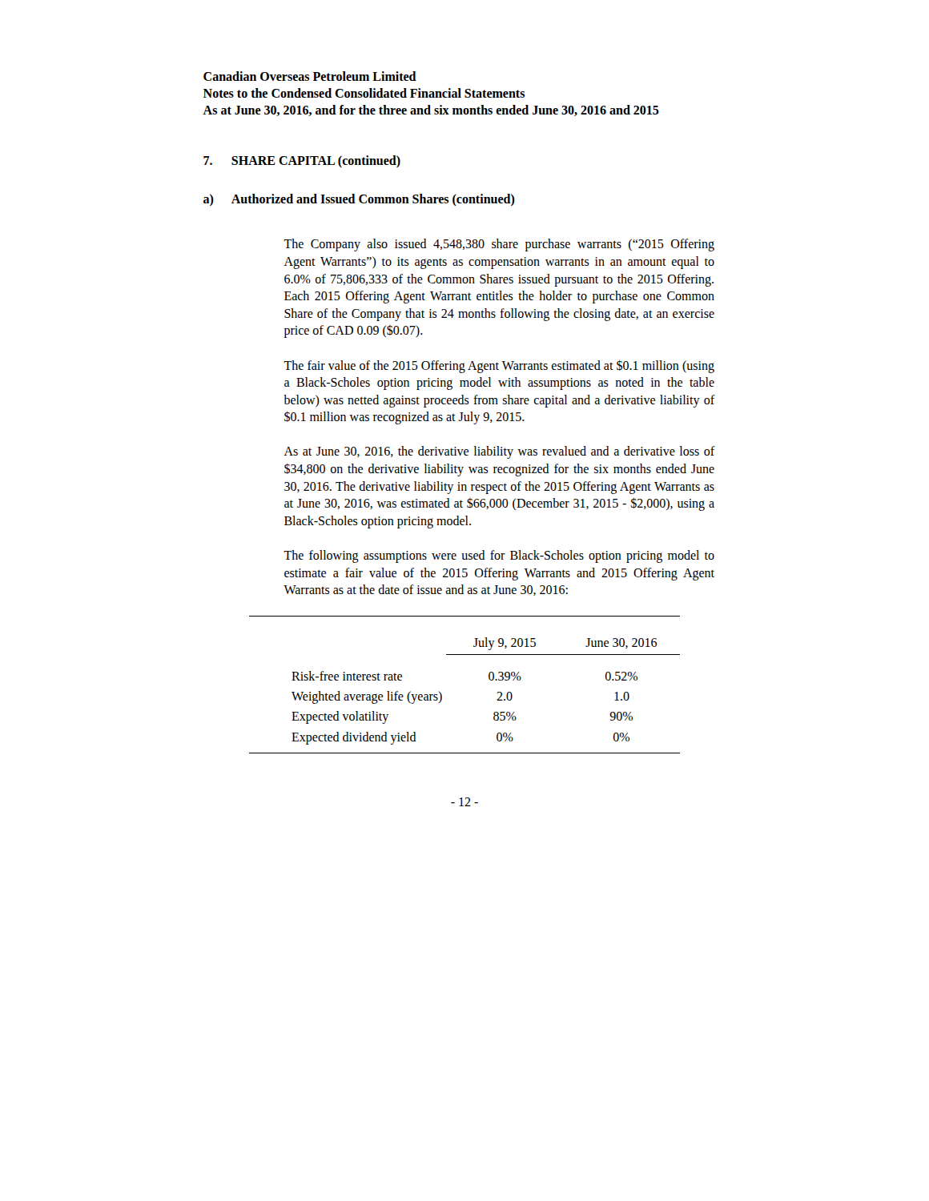Canadian Overseas Petroleum Limited
Notes to the Condensed Consolidated Financial Statements
As at June 30, 2016, and for the three and six months ended June 30, 2016 and 2015
7. SHARE CAPITAL (continued)
a) Authorized and Issued Common Shares (continued)
The Company also issued 4,548,380 share purchase warrants (“2015 Offering Agent Warrants”) to its agents as compensation warrants in an amount equal to 6.0% of 75,806,333 of the Common Shares issued pursuant to the 2015 Offering. Each 2015 Offering Agent Warrant entitles the holder to purchase one Common Share of the Company that is 24 months following the closing date, at an exercise price of CAD 0.09 ($0.07).
The fair value of the 2015 Offering Agent Warrants estimated at $0.1 million (using a Black-Scholes option pricing model with assumptions as noted in the table below) was netted against proceeds from share capital and a derivative liability of $0.1 million was recognized as at July 9, 2015.
As at June 30, 2016, the derivative liability was revalued and a derivative loss of $34,800 on the derivative liability was recognized for the six months ended June 30, 2016. The derivative liability in respect of the 2015 Offering Agent Warrants as at June 30, 2016, was estimated at $66,000 (December 31, 2015 - $2,000), using a Black-Scholes option pricing model.
The following assumptions were used for Black-Scholes option pricing model to estimate a fair value of the 2015 Offering Warrants and 2015 Offering Agent Warrants as at the date of issue and as at June 30, 2016:
| | July 9, 2015 | June 30, 2016 |
| --- | --- | --- |
| Risk-free interest rate | 0.39% | 0.52% |
| Weighted average life (years) | 2.0 | 1.0 |
| Expected volatility | 85% | 90% |
| Expected dividend yield | 0% | 0% |
- 12 -